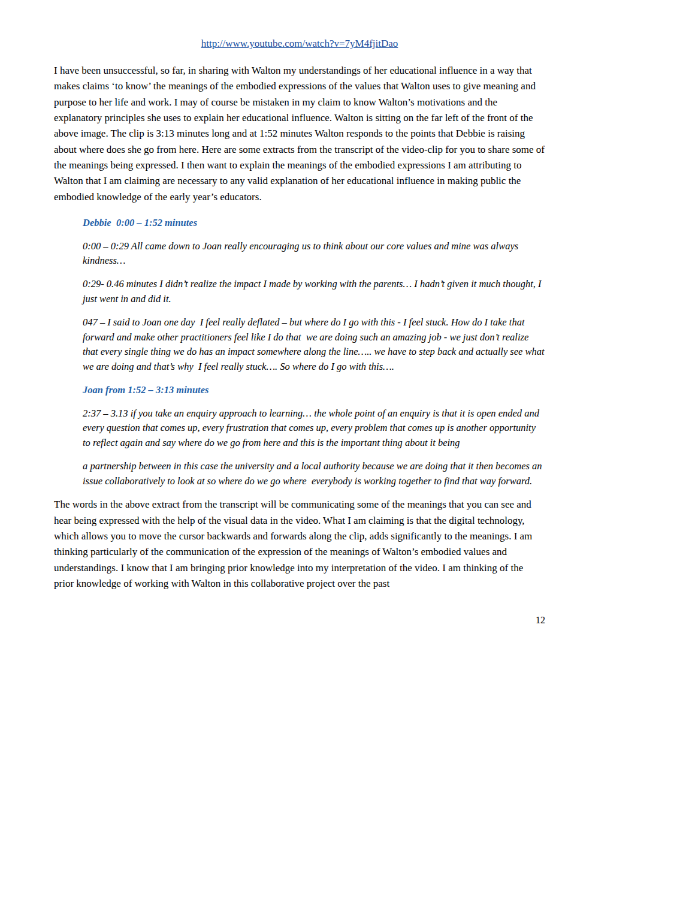http://www.youtube.com/watch?v=7yM4fjitDao
I have been unsuccessful, so far, in sharing with Walton my understandings of her educational influence in a way that makes claims ‘to know’ the meanings of the embodied expressions of the values that Walton uses to give meaning and purpose to her life and work. I may of course be mistaken in my claim to know Walton’s motivations and the explanatory principles she uses to explain her educational influence. Walton is sitting on the far left of the front of the above image. The clip is 3:13 minutes long and at 1:52 minutes Walton responds to the points that Debbie is raising about where does she go from here. Here are some extracts from the transcript of the video-clip for you to share some of the meanings being expressed. I then want to explain the meanings of the embodied expressions I am attributing to Walton that I am claiming are necessary to any valid explanation of her educational influence in making public the embodied knowledge of the early year’s educators.
Debbie 0:00 – 1:52 minutes
0:00 – 0:29 All came down to Joan really encouraging us to think about our core values and mine was always kindness…
0:29- 0.46 minutes I didn’t realize the impact I made by working with the parents… I hadn’t given it much thought, I just went in and did it.
047 – I said to Joan one day I feel really deflated – but where do I go with this - I feel stuck. How do I take that forward and make other practitioners feel like I do that we are doing such an amazing job - we just don’t realize that every single thing we do has an impact somewhere along the line….. we have to step back and actually see what we are doing and that’s why I feel really stuck…. So where do I go with this….
Joan from 1:52 – 3:13 minutes
2:37 – 3.13 if you take an enquiry approach to learning… the whole point of an enquiry is that it is open ended and every question that comes up, every frustration that comes up, every problem that comes up is another opportunity to reflect again and say where do we go from here and this is the important thing about it being
a partnership between in this case the university and a local authority because we are doing that it then becomes an issue collaboratively to look at so where do we go where everybody is working together to find that way forward.
The words in the above extract from the transcript will be communicating some of the meanings that you can see and hear being expressed with the help of the visual data in the video. What I am claiming is that the digital technology, which allows you to move the cursor backwards and forwards along the clip, adds significantly to the meanings. I am thinking particularly of the communication of the expression of the meanings of Walton’s embodied values and understandings. I know that I am bringing prior knowledge into my interpretation of the video. I am thinking of the prior knowledge of working with Walton in this collaborative project over the past
12